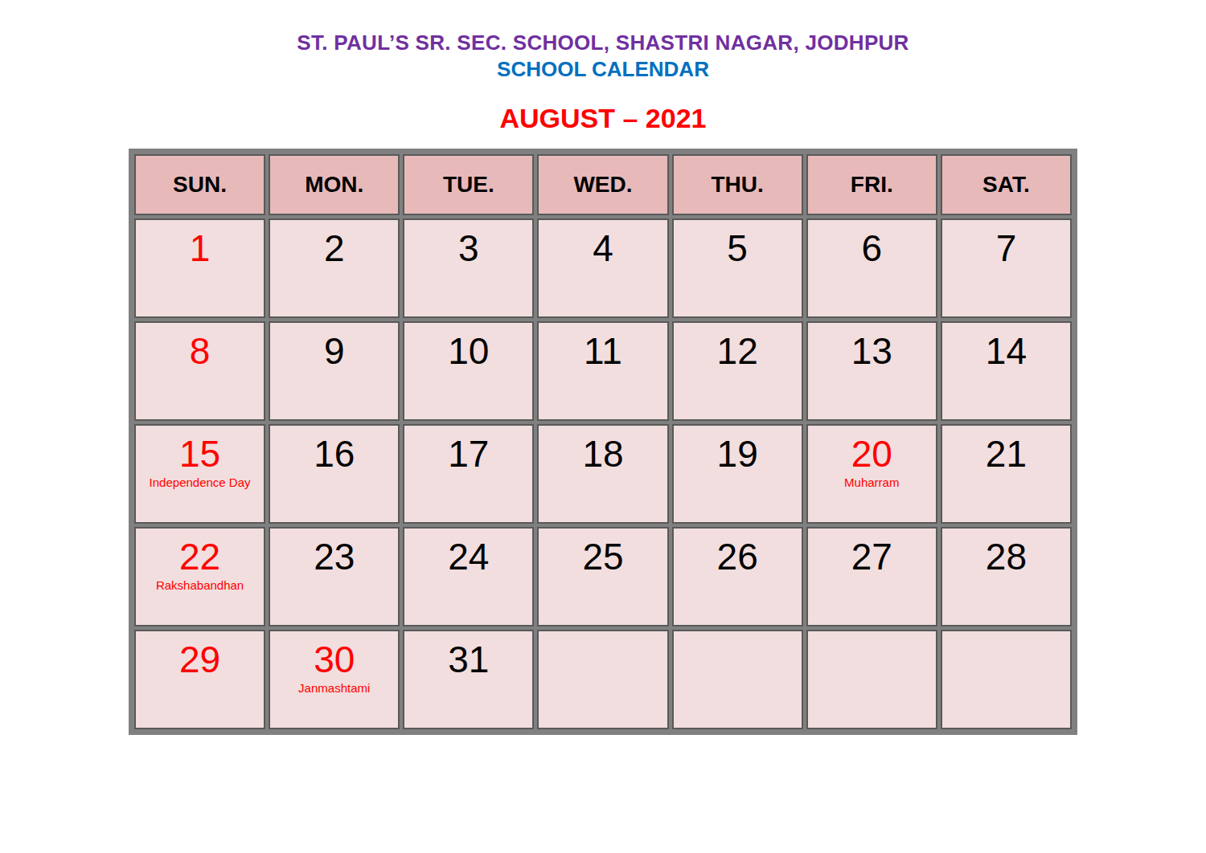ST. PAUL’S SR. SEC. SCHOOL, SHASTRI NAGAR, JODHPUR
SCHOOL CALENDAR
AUGUST – 2021
| SUN. | MON. | TUE. | WED. | THU. | FRI. | SAT. |
| --- | --- | --- | --- | --- | --- | --- |
| 1 | 2 | 3 | 4 | 5 | 6 | 7 |
| 8 | 9 | 10 | 11 | 12 | 13 | 14 |
| 15 Independence Day | 16 | 17 | 18 | 19 | 20 Muharram | 21 |
| 22 Rakshabandhan | 23 | 24 | 25 | 26 | 27 | 28 |
| 29 | 30 Janmashtami | 31 | | | | |